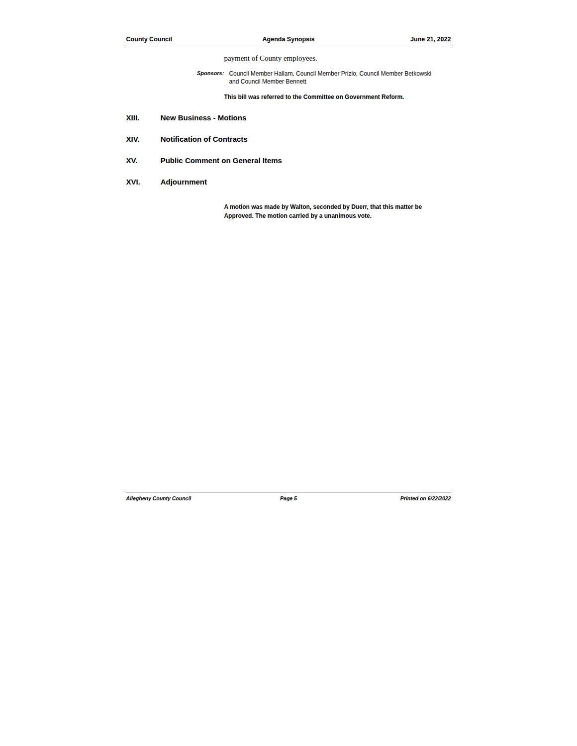County Council
Agenda Synopsis
June 21, 2022
payment of County employees.
Sponsors:
Council Member Hallam, Council Member Prizio, Council Member Betkowski and Council Member Bennett
This bill was referred to the Committee on Government Reform.
XIII.
New Business - Motions
XIV.
Notification of Contracts
XV.
Public Comment on General Items
XVI.
Adjournment
A motion was made by Walton, seconded by Duerr, that this matter be Approved. The motion carried by a unanimous vote.
Allegheny County Council
Page 5
Printed on 6/22/2022